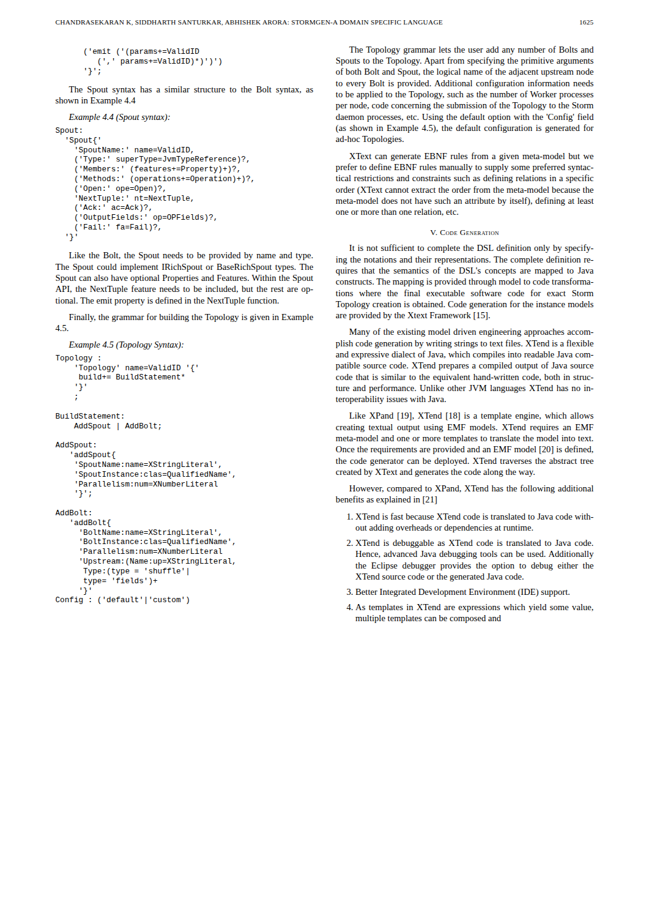Chandrasekaran K, Siddharth Santurkar, Abhishek Arora: StormGen-A Domain Specific Language 1625
      ('emit ('(params+=ValidID
         (',' params+=ValidID)*)')')
      '}';
The Spout syntax has a similar structure to the Bolt syntax, as shown in Example 4.4
Example 4.4 (Spout syntax):
Spout:
  'Spout{'
    'SpoutName:' name=ValidID,
    ('Type:' superType=JvmTypeReference)?,
    ('Members:' (features+=Property)+)?,
    ('Methods:' (operations+=Operation)+)?,
    ('Open:' ope=Open)?,
    'NextTuple:' nt=NextTuple,
    ('Ack:' ac=Ack)?,
    ('OutputFields:' op=OPFields)?,
    ('Fail:' fa=Fail)?,
  '}'
Like the Bolt, the Spout needs to be provided by name and type. The Spout could implement IRichSpout or BaseRichSpout types. The Spout can also have optional Properties and Features. Within the Spout API, the NextTuple feature needs to be included, but the rest are optional. The emit property is defined in the NextTuple function.
Finally, the grammar for building the Topology is given in Example 4.5.
Example 4.5 (Topology Syntax):
Topology :
    'Topology' name=ValidID '{'
     build+= BuildStatement*
    '}'
    ;

BuildStatement:
    AddSpout | AddBolt;

AddSpout:
   'addSpout{
    'SpoutName:name=XStringLiteral',
    'SpoutInstance:clas=QualifiedName',
    'Parallelism:num=XNumberLiteral
    '}';

AddBolt:
   'addBolt{
     'BoltName:name=XStringLiteral',
     'BoltInstance:clas=QualifiedName',
     'Parallelism:num=XNumberLiteral
     'Upstream:(Name:up=XStringLiteral,
      Type:(type = 'shuffle'|
      type= 'fields')+
     '}'
Config : ('default'|'custom')
The Topology grammar lets the user add any number of Bolts and Spouts to the Topology. Apart from specifying the primitive arguments of both Bolt and Spout, the logical name of the adjacent upstream node to every Bolt is provided. Additional configuration information needs to be applied to the Topology, such as the number of Worker processes per node, code concerning the submission of the Topology to the Storm daemon processes, etc. Using the default option with the 'Config' field (as shown in Example 4.5), the default configuration is generated for ad-hoc Topologies.
XText can generate EBNF rules from a given meta-model but we prefer to define EBNF rules manually to supply some preferred syntactical restrictions and constraints such as defining relations in a specific order (XText cannot extract the order from the meta-model because the meta-model does not have such an attribute by itself), defining at least one or more than one relation, etc.
V. Code Generation
It is not sufficient to complete the DSL definition only by specifying the notations and their representations. The complete definition requires that the semantics of the DSL's concepts are mapped to Java constructs. The mapping is provided through model to code transformations where the final executable software code for exact Storm Topology creation is obtained. Code generation for the instance models are provided by the Xtext Framework [15].
Many of the existing model driven engineering approaches accomplish code generation by writing strings to text files. XTend is a flexible and expressive dialect of Java, which compiles into readable Java compatible source code. XTend prepares a compiled output of Java source code that is similar to the equivalent hand-written code, both in structure and performance. Unlike other JVM languages XTend has no interoperability issues with Java.
Like XPand [19], XTend [18] is a template engine, which allows creating textual output using EMF models. XTend requires an EMF meta-model and one or more templates to translate the model into text. Once the requirements are provided and an EMF model [20] is defined, the code generator can be deployed. XTend traverses the abstract tree created by XText and generates the code along the way.
However, compared to XPand, XTend has the following additional benefits as explained in [21]
XTend is fast because XTend code is translated to Java code without adding overheads or dependencies at runtime.
XTend is debuggable as XTend code is translated to Java code. Hence, advanced Java debugging tools can be used. Additionally the Eclipse debugger provides the option to debug either the XTend source code or the generated Java code.
Better Integrated Development Environment (IDE) support.
As templates in XTend are expressions which yield some value, multiple templates can be composed and